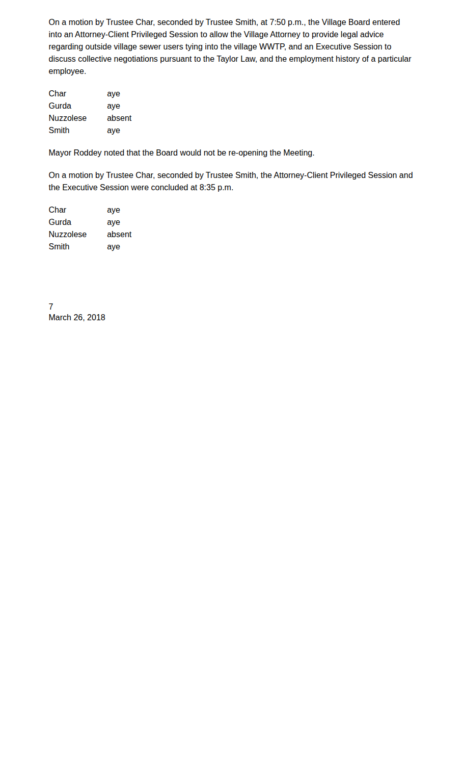On a motion by Trustee Char, seconded by Trustee Smith, at 7:50 p.m., the Village Board entered into an Attorney-Client Privileged Session to allow the Village Attorney to provide legal advice regarding outside village sewer users tying into the village WWTP, and an Executive Session to discuss collective negotiations pursuant to the Taylor Law, and the employment history of a particular employee.
| Char | aye |
| Gurda | aye |
| Nuzzolese | absent |
| Smith | aye |
Mayor Roddey noted that the Board would not be re-opening the Meeting.
On a motion by Trustee Char, seconded by Trustee Smith, the Attorney-Client Privileged Session and the Executive Session were concluded at 8:35 p.m.
| Char | aye |
| Gurda | aye |
| Nuzzolese | absent |
| Smith | aye |
7
March 26, 2018